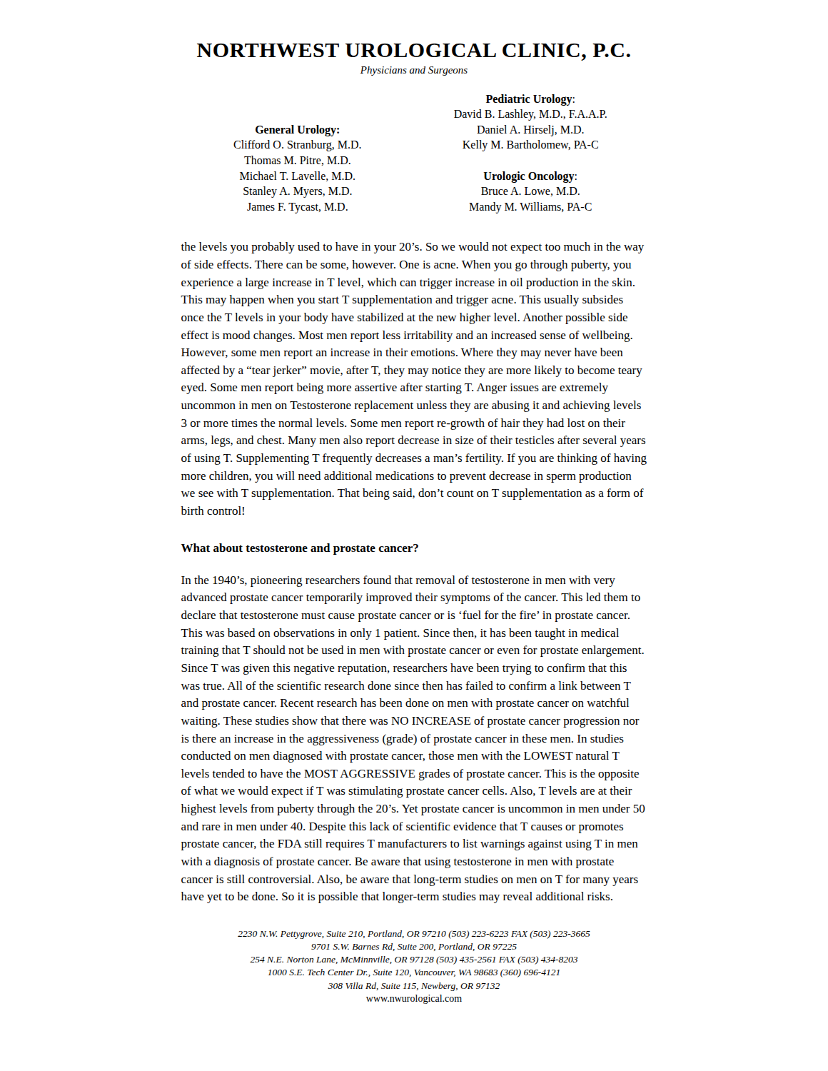NORTHWEST UROLOGICAL CLINIC, P.C.
Physicians and Surgeons
| | Pediatric Urology : David B. Lashley, M.D., F.A.A.P. |
| General Urology: Clifford O. Stranburg, M.D. Thomas M. Pitre, M.D. Michael T. Lavelle, M.D. Stanley A. Myers, M.D. James F. Tycast, M.D. | Daniel A. Hirselj, M.D. Kelly M. Bartholomew, PA-C Urologic Oncology : Bruce A. Lowe, M.D. Mandy M. Williams, PA-C |
the levels you probably used to have in your 20’s. So we would not expect too much in the way of side effects. There can be some, however. One is acne. When you go through puberty, you experience a large increase in T level, which can trigger increase in oil production in the skin. This may happen when you start T supplementation and trigger acne. This usually subsides once the T levels in your body have stabilized at the new higher level. Another possible side effect is mood changes. Most men report less irritability and an increased sense of wellbeing. However, some men report an increase in their emotions. Where they may never have been affected by a “tear jerker” movie, after T, they may notice they are more likely to become teary eyed. Some men report being more assertive after starting T. Anger issues are extremely uncommon in men on Testosterone replacement unless they are abusing it and achieving levels 3 or more times the normal levels. Some men report re-growth of hair they had lost on their arms, legs, and chest. Many men also report decrease in size of their testicles after several years of using T. Supplementing T frequently decreases a man’s fertility. If you are thinking of having more children, you will need additional medications to prevent decrease in sperm production we see with T supplementation. That being said, don’t count on T supplementation as a form of birth control!
What about testosterone and prostate cancer?
In the 1940’s, pioneering researchers found that removal of testosterone in men with very advanced prostate cancer temporarily improved their symptoms of the cancer. This led them to declare that testosterone must cause prostate cancer or is ‘fuel for the fire’ in prostate cancer. This was based on observations in only 1 patient. Since then, it has been taught in medical training that T should not be used in men with prostate cancer or even for prostate enlargement. Since T was given this negative reputation, researchers have been trying to confirm that this was true. All of the scientific research done since then has failed to confirm a link between T and prostate cancer. Recent research has been done on men with prostate cancer on watchful waiting. These studies show that there was NO INCREASE of prostate cancer progression nor is there an increase in the aggressiveness (grade) of prostate cancer in these men. In studies conducted on men diagnosed with prostate cancer, those men with the LOWEST natural T levels tended to have the MOST AGGRESSIVE grades of prostate cancer. This is the opposite of what we would expect if T was stimulating prostate cancer cells. Also, T levels are at their highest levels from puberty through the 20’s. Yet prostate cancer is uncommon in men under 50 and rare in men under 40. Despite this lack of scientific evidence that T causes or promotes prostate cancer, the FDA still requires T manufacturers to list warnings against using T in men with a diagnosis of prostate cancer. Be aware that using testosterone in men with prostate cancer is still controversial. Also, be aware that long-term studies on men on T for many years have yet to be done. So it is possible that longer-term studies may reveal additional risks.
2230 N.W. Pettygrove, Suite 210, Portland, OR 97210 (503) 223-6223 FAX (503) 223-3665
9701 S.W. Barnes Rd, Suite 200, Portland, OR 97225
254 N.E. Norton Lane, McMinnville, OR 97128 (503) 435-2561 FAX (503) 434-8203
1000 S.E. Tech Center Dr., Suite 120, Vancouver, WA 98683 (360) 696-4121
308 Villa Rd, Suite 115, Newberg, OR 97132
www.nwurological.com